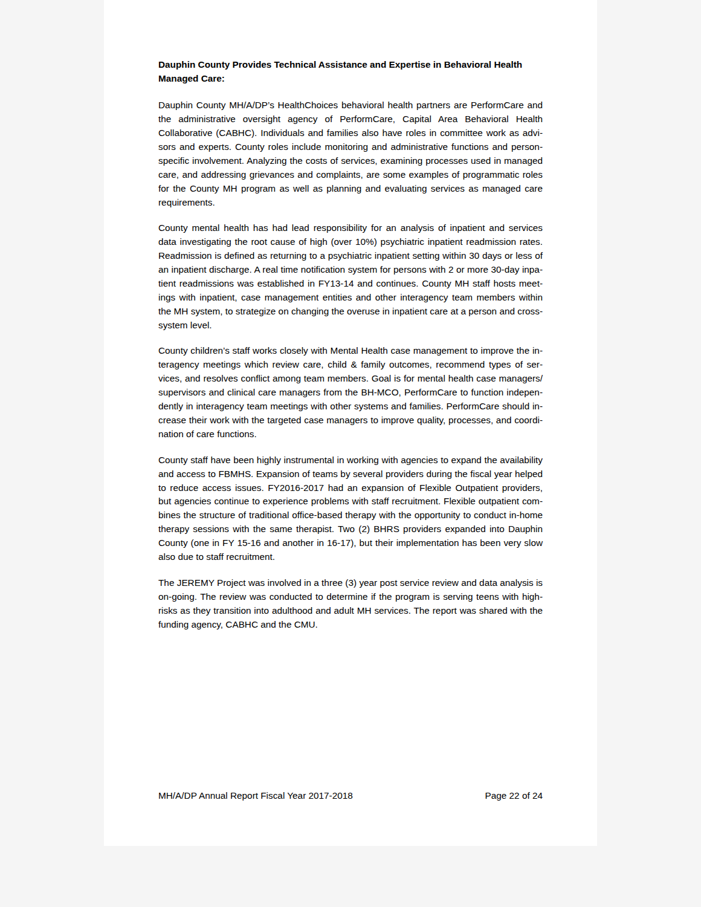Dauphin County Provides Technical Assistance and Expertise in Behavioral Health Managed Care:
Dauphin County MH/A/DP’s HealthChoices behavioral health partners are PerformCare and the administrative oversight agency of PerformCare, Capital Area Behavioral Health Collaborative (CABHC). Individuals and families also have roles in committee work as advisors and experts. County roles include monitoring and administrative functions and person-specific involvement. Analyzing the costs of services, examining processes used in managed care, and addressing grievances and complaints, are some examples of programmatic roles for the County MH program as well as planning and evaluating services as managed care requirements.
County mental health has had lead responsibility for an analysis of inpatient and services data investigating the root cause of high (over 10%) psychiatric inpatient readmission rates. Readmission is defined as returning to a psychiatric inpatient setting within 30 days or less of an inpatient discharge. A real time notification system for persons with 2 or more 30-day inpatient readmissions was established in FY13-14 and continues. County MH staff hosts meetings with inpatient, case management entities and other interagency team members within the MH system, to strategize on changing the overuse in inpatient care at a person and cross-system level.
County children’s staff works closely with Mental Health case management to improve the interagency meetings which review care, child & family outcomes, recommend types of services, and resolves conflict among team members. Goal is for mental health case managers/ supervisors and clinical care managers from the BH-MCO, PerformCare to function independently in interagency team meetings with other systems and families. PerformCare should increase their work with the targeted case managers to improve quality, processes, and coordination of care functions.
County staff have been highly instrumental in working with agencies to expand the availability and access to FBMHS. Expansion of teams by several providers during the fiscal year helped to reduce access issues. FY2016-2017 had an expansion of Flexible Outpatient providers, but agencies continue to experience problems with staff recruitment. Flexible outpatient combines the structure of traditional office-based therapy with the opportunity to conduct in-home therapy sessions with the same therapist. Two (2) BHRS providers expanded into Dauphin County (one in FY 15-16 and another in 16-17), but their implementation has been very slow also due to staff recruitment.
The JEREMY Project was involved in a three (3) year post service review and data analysis is on-going. The review was conducted to determine if the program is serving teens with high-risks as they transition into adulthood and adult MH services. The report was shared with the funding agency, CABHC and the CMU.
MH/A/DP Annual Report Fiscal Year 2017-2018 Page 22 of 24